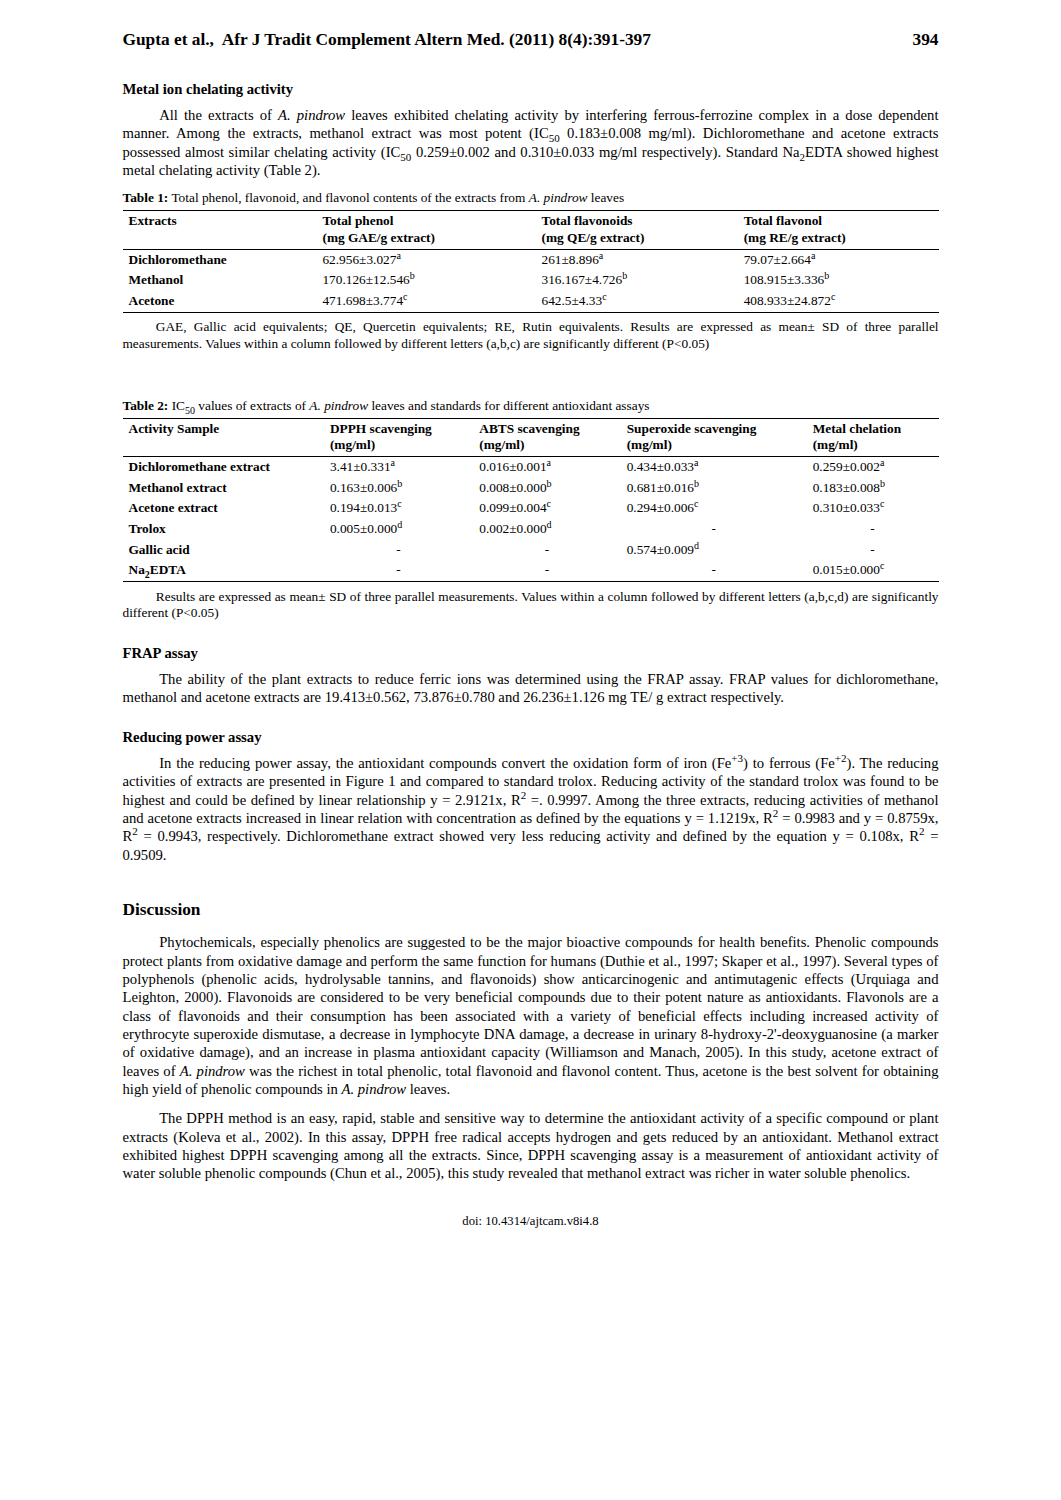Gupta et al., Afr J Tradit Complement Altern Med. (2011) 8(4):391‑397 394
Metal ion chelating activity
All the extracts of A. pindrow leaves exhibited chelating activity by interfering ferrous-ferrozine complex in a dose dependent manner. Among the extracts, methanol extract was most potent (IC50 0.183±0.008 mg/ml). Dichloromethane and acetone extracts possessed almost similar chelating activity (IC50 0.259±0.002 and 0.310±0.033 mg/ml respectively). Standard Na2EDTA showed highest metal chelating activity (Table 2).
Table 1: Total phenol, flavonoid, and flavonol contents of the extracts from A. pindrow leaves
| Extracts | Total phenol (mg GAE/g extract) | Total flavonoids (mg QE/g extract) | Total flavonol (mg RE/g extract) |
| --- | --- | --- | --- |
| Dichloromethane | 62.956±3.027 a | 261±8.896 a | 79.07±2.664 a |
| Methanol | 170.126±12.546 b | 316.167±4.726 b | 108.915±3.336 b |
| Acetone | 471.698±3.774 c | 642.5±4.33 c | 408.933±24.872 c |
GAE, Gallic acid equivalents; QE, Quercetin equivalents; RE, Rutin equivalents. Results are expressed as mean± SD of three parallel measurements. Values within a column followed by different letters (a,b,c) are significantly different (P<0.05)
Table 2: IC 50 values of extracts of A. pindrow leaves and standards for different antioxidant assays
| Activity Sample | DPPH scavenging (mg/ml) | ABTS scavenging (mg/ml) | Superoxide scavenging (mg/ml) | Metal chelation (mg/ml) |
| --- | --- | --- | --- | --- |
| Dichloromethane extract | 3.41±0.331 a | 0.016±0.001 a | 0.434±0.033 a | 0.259±0.002 a |
| Methanol extract | 0.163±0.006 b | 0.008±0.000 b | 0.681±0.016 b | 0.183±0.008 b |
| Acetone extract | 0.194±0.013 c | 0.099±0.004 c | 0.294±0.006 c | 0.310±0.033 c |
| Trolox | 0.005±0.000 d | 0.002±0.000 d | - | - |
| Gallic acid | - | - | 0.574±0.009 d | - |
| Na 2 EDTA | - | - | - | 0.015±0.000 c |
Results are expressed as mean± SD of three parallel measurements. Values within a column followed by different letters (a,b,c,d) are significantly different (P<0.05)
FRAP assay
The ability of the plant extracts to reduce ferric ions was determined using the FRAP assay. FRAP values for dichloromethane, methanol and acetone extracts are 19.413±0.562, 73.876±0.780 and 26.236±1.126 mg TE/ g extract respectively.
Reducing power assay
In the reducing power assay, the antioxidant compounds convert the oxidation form of iron (Fe+3) to ferrous (Fe+2). The reducing activities of extracts are presented in Figure 1 and compared to standard trolox. Reducing activity of the standard trolox was found to be highest and could be defined by linear relationship y = 2.9121x, R2 =. 0.9997. Among the three extracts, reducing activities of methanol and acetone extracts increased in linear relation with concentration as defined by the equations y = 1.1219x, R2 = 0.9983 and y = 0.8759x, R2 = 0.9943, respectively. Dichloromethane extract showed very less reducing activity and defined by the equation y = 0.108x, R2 = 0.9509.
Discussion
Phytochemicals, especially phenolics are suggested to be the major bioactive compounds for health benefits. Phenolic compounds protect plants from oxidative damage and perform the same function for humans (Duthie et al., 1997; Skaper et al., 1997). Several types of polyphenols (phenolic acids, hydrolysable tannins, and flavonoids) show anticarcinogenic and antimutagenic effects (Urquiaga and Leighton, 2000). Flavonoids are considered to be very beneficial compounds due to their potent nature as antioxidants. Flavonols are a class of flavonoids and their consumption has been associated with a variety of beneficial effects including increased activity of erythrocyte superoxide dismutase, a decrease in lymphocyte DNA damage, a decrease in urinary 8-hydroxy-2'-deoxyguanosine (a marker of oxidative damage), and an increase in plasma antioxidant capacity (Williamson and Manach, 2005). In this study, acetone extract of leaves of A. pindrow was the richest in total phenolic, total flavonoid and flavonol content. Thus, acetone is the best solvent for obtaining high yield of phenolic compounds in A. pindrow leaves.
The DPPH method is an easy, rapid, stable and sensitive way to determine the antioxidant activity of a specific compound or plant extracts (Koleva et al., 2002). In this assay, DPPH free radical accepts hydrogen and gets reduced by an antioxidant. Methanol extract exhibited highest DPPH scavenging among all the extracts. Since, DPPH scavenging assay is a measurement of antioxidant activity of water soluble phenolic compounds (Chun et al., 2005), this study revealed that methanol extract was richer in water soluble phenolics.
doi: 10.4314/ajtcam.v8i4.8